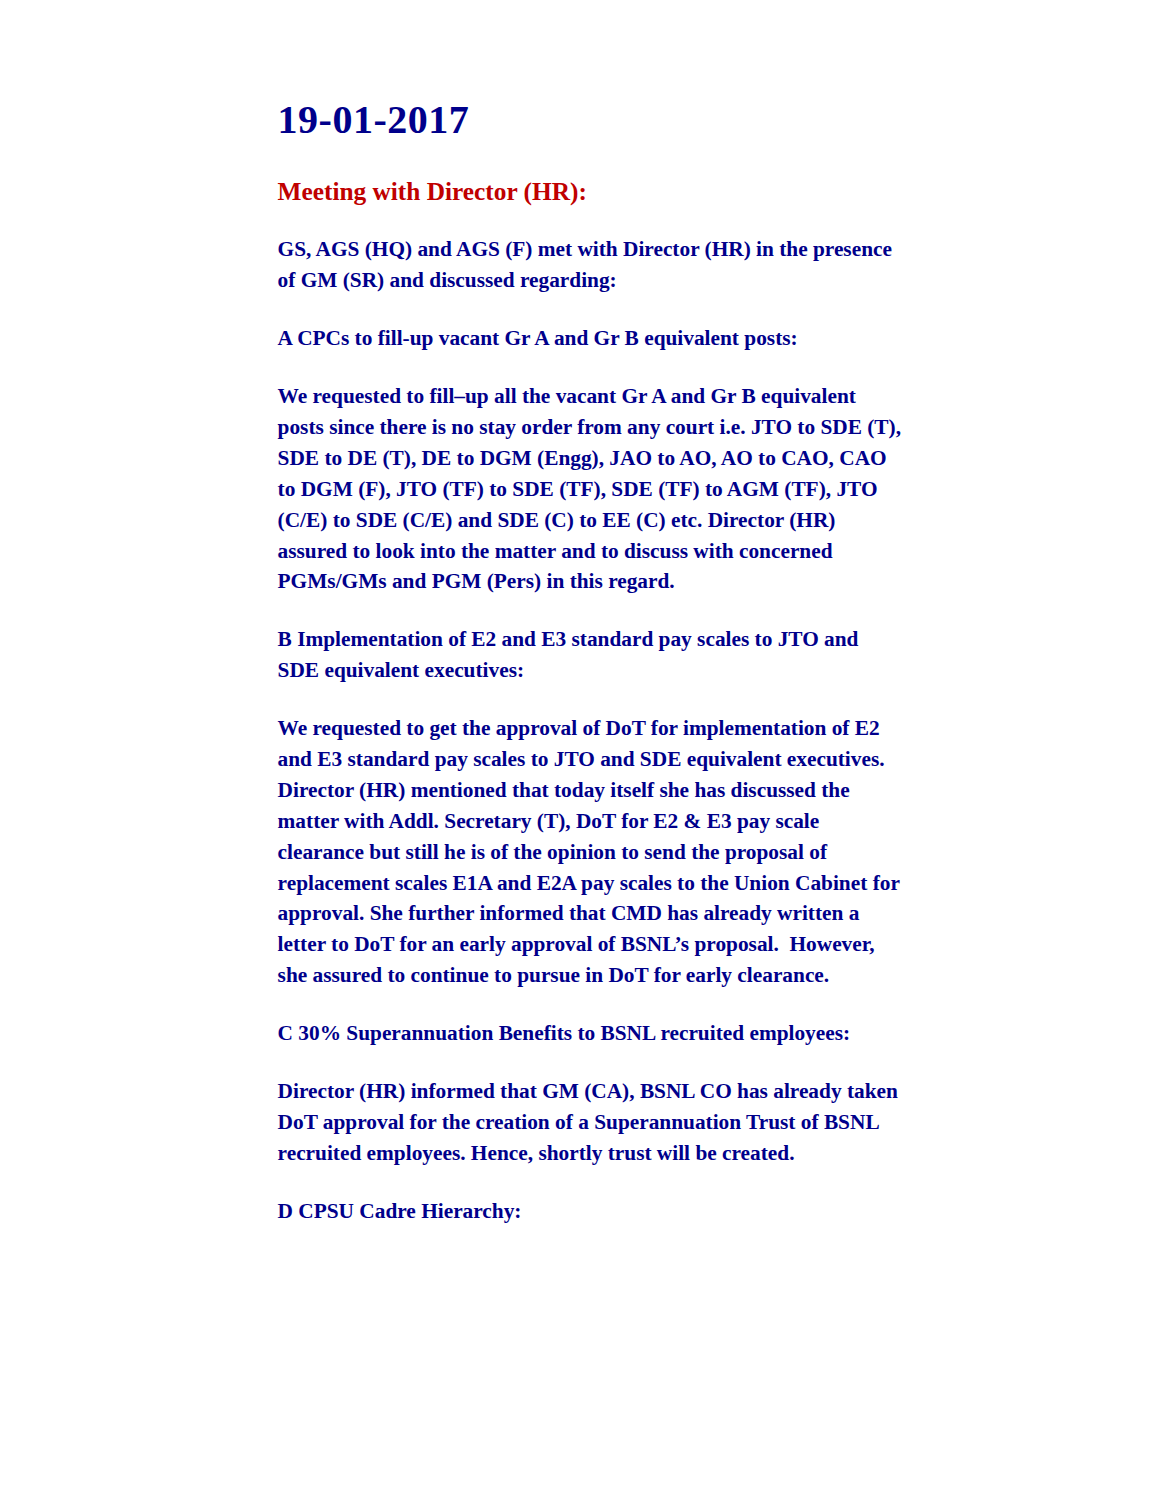19-01-2017
Meeting with Director (HR):
GS, AGS (HQ) and AGS (F) met with Director (HR) in the presence of GM (SR) and discussed regarding:
A CPCs to fill-up vacant Gr A and Gr B equivalent posts:
We requested to fill–up all the vacant Gr A and Gr B equivalent posts since there is no stay order from any court i.e. JTO to SDE (T), SDE to DE (T), DE to DGM (Engg), JAO to AO, AO to CAO, CAO to DGM (F), JTO (TF) to SDE (TF), SDE (TF) to AGM (TF), JTO (C/E) to SDE (C/E) and SDE (C) to EE (C) etc. Director (HR) assured to look into the matter and to discuss with concerned PGMs/GMs and PGM (Pers) in this regard.
B Implementation of E2 and E3 standard pay scales to JTO and SDE equivalent executives:
We requested to get the approval of DoT for implementation of E2 and E3 standard pay scales to JTO and SDE equivalent executives. Director (HR) mentioned that today itself she has discussed the matter with Addl. Secretary (T), DoT for E2 & E3 pay scale clearance but still he is of the opinion to send the proposal of replacement scales E1A and E2A pay scales to the Union Cabinet for approval. She further informed that CMD has already written a letter to DoT for an early approval of BSNL’s proposal. However, she assured to continue to pursue in DoT for early clearance.
C 30% Superannuation Benefits to BSNL recruited employees:
Director (HR) informed that GM (CA), BSNL CO has already taken DoT approval for the creation of a Superannuation Trust of BSNL recruited employees. Hence, shortly trust will be created.
D CPSU Cadre Hierarchy: